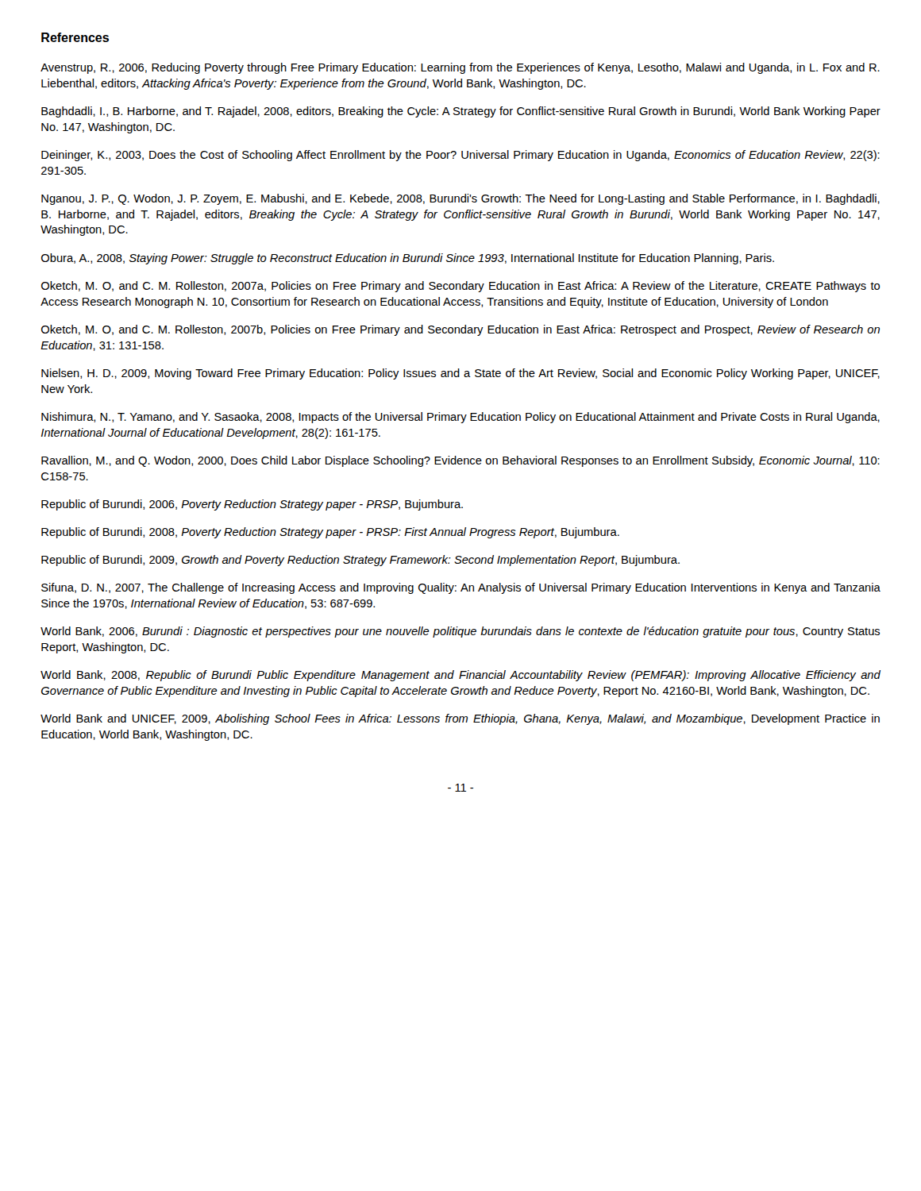References
Avenstrup, R., 2006, Reducing Poverty through Free Primary Education: Learning from the Experiences of Kenya, Lesotho, Malawi and Uganda, in L. Fox and R. Liebenthal, editors, Attacking Africa's Poverty: Experience from the Ground, World Bank, Washington, DC.
Baghdadli, I., B. Harborne, and T. Rajadel, 2008, editors, Breaking the Cycle: A Strategy for Conflict-sensitive Rural Growth in Burundi, World Bank Working Paper No. 147, Washington, DC.
Deininger, K., 2003, Does the Cost of Schooling Affect Enrollment by the Poor? Universal Primary Education in Uganda, Economics of Education Review, 22(3): 291-305.
Nganou, J. P., Q. Wodon, J. P. Zoyem, E. Mabushi, and E. Kebede, 2008, Burundi's Growth: The Need for Long-Lasting and Stable Performance, in I. Baghdadli, B. Harborne, and T. Rajadel, editors, Breaking the Cycle: A Strategy for Conflict-sensitive Rural Growth in Burundi, World Bank Working Paper No. 147, Washington, DC.
Obura, A., 2008, Staying Power: Struggle to Reconstruct Education in Burundi Since 1993, International Institute for Education Planning, Paris.
Oketch, M. O, and C. M. Rolleston, 2007a, Policies on Free Primary and Secondary Education in East Africa: A Review of the Literature, CREATE Pathways to Access Research Monograph N. 10, Consortium for Research on Educational Access, Transitions and Equity, Institute of Education, University of London
Oketch, M. O, and C. M. Rolleston, 2007b, Policies on Free Primary and Secondary Education in East Africa: Retrospect and Prospect, Review of Research on Education, 31: 131-158.
Nielsen, H. D., 2009, Moving Toward Free Primary Education: Policy Issues and a State of the Art Review, Social and Economic Policy Working Paper, UNICEF, New York.
Nishimura, N., T. Yamano, and Y. Sasaoka, 2008, Impacts of the Universal Primary Education Policy on Educational Attainment and Private Costs in Rural Uganda, International Journal of Educational Development, 28(2): 161-175.
Ravallion, M., and Q. Wodon, 2000, Does Child Labor Displace Schooling? Evidence on Behavioral Responses to an Enrollment Subsidy, Economic Journal, 110: C158-75.
Republic of Burundi, 2006, Poverty Reduction Strategy paper - PRSP, Bujumbura.
Republic of Burundi, 2008, Poverty Reduction Strategy paper - PRSP: First Annual Progress Report, Bujumbura.
Republic of Burundi, 2009, Growth and Poverty Reduction Strategy Framework: Second Implementation Report, Bujumbura.
Sifuna, D. N., 2007, The Challenge of Increasing Access and Improving Quality: An Analysis of Universal Primary Education Interventions in Kenya and Tanzania Since the 1970s, International Review of Education, 53: 687-699.
World Bank, 2006, Burundi : Diagnostic et perspectives pour une nouvelle politique burundais dans le contexte de l'éducation gratuite pour tous, Country Status Report, Washington, DC.
World Bank, 2008, Republic of Burundi Public Expenditure Management and Financial Accountability Review (PEMFAR): Improving Allocative Efficiency and Governance of Public Expenditure and Investing in Public Capital to Accelerate Growth and Reduce Poverty, Report No. 42160-BI, World Bank, Washington, DC.
World Bank and UNICEF, 2009, Abolishing School Fees in Africa: Lessons from Ethiopia, Ghana, Kenya, Malawi, and Mozambique, Development Practice in Education, World Bank, Washington, DC.
- 11 -